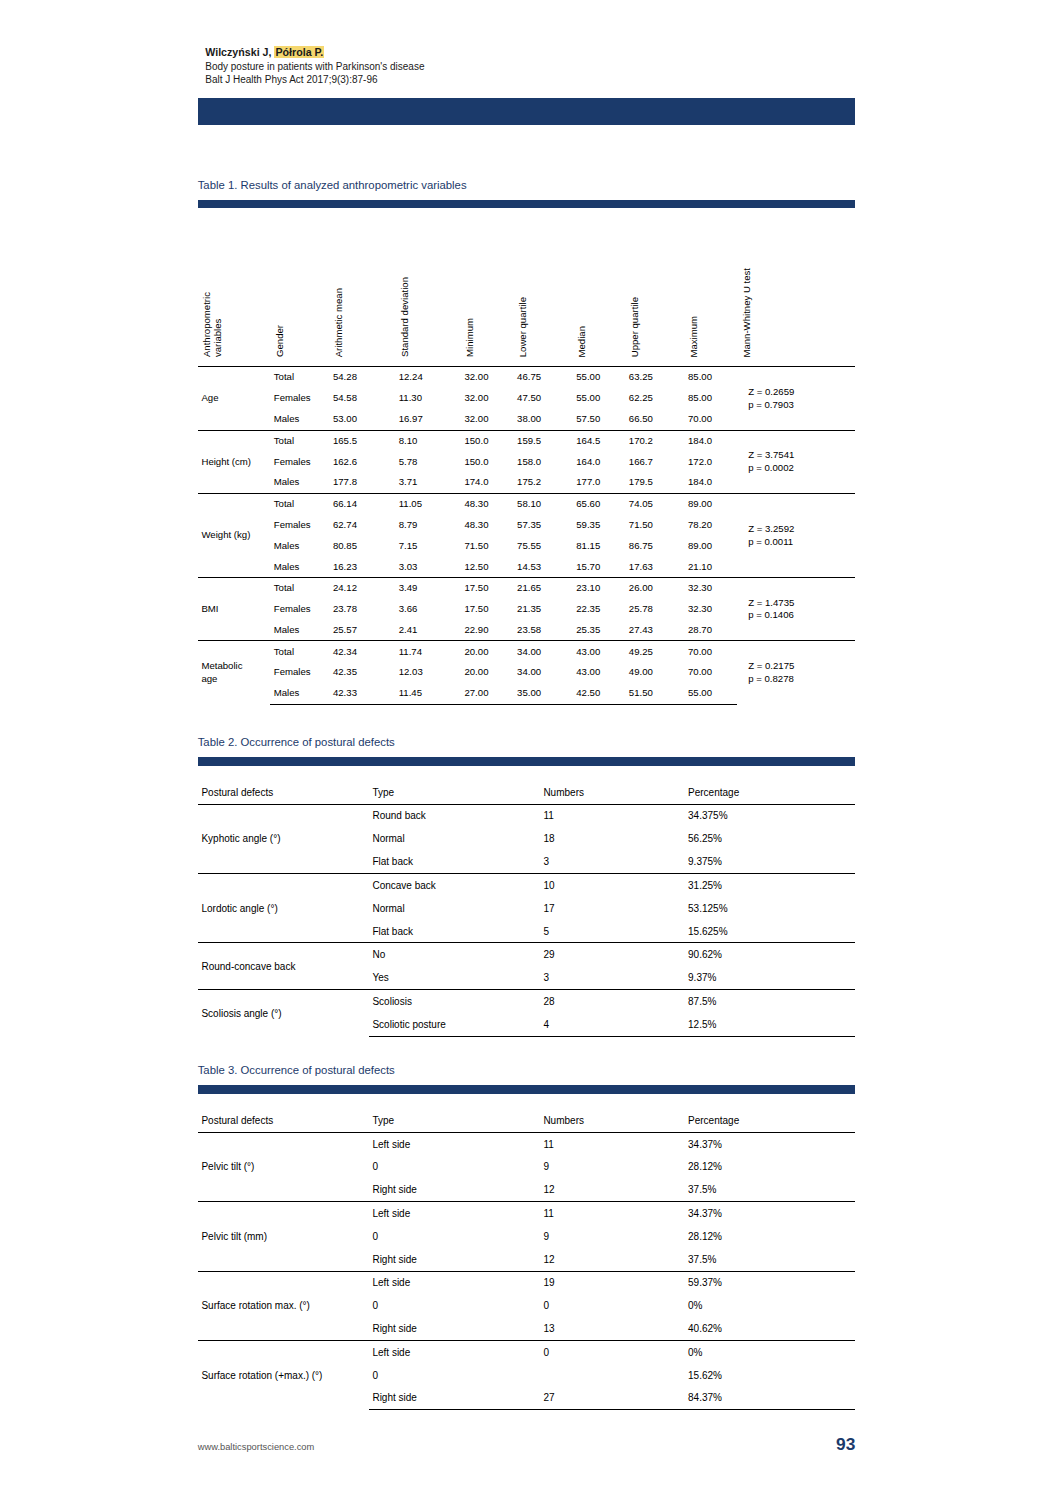Wilczyński J, Półrola P.
Body posture in patients with Parkinson's disease
Balt J Health Phys Act 2017;9(3):87-96
Table 1. Results of analyzed anthropometric variables
| Anthropometric variables | Gender | Arithmetic mean | Standard deviation | Minimum | Lower quartile | Median | Upper quartile | Maximum | Mann-Whitney U test |
| --- | --- | --- | --- | --- | --- | --- | --- | --- | --- |
| Age | Total | 54.28 | 12.24 | 32.00 | 46.75 | 55.00 | 63.25 | 85.00 | Z = 0.2659 p = 0.7903 |
| Females | 54.58 | 11.30 | 32.00 | 47.50 | 55.00 | 62.25 | 85.00 |
| Males | 53.00 | 16.97 | 32.00 | 38.00 | 57.50 | 66.50 | 70.00 |
| Height (cm) | Total | 165.5 | 8.10 | 150.0 | 159.5 | 164.5 | 170.2 | 184.0 | Z = 3.7541 p = 0.0002 |
| Females | 162.6 | 5.78 | 150.0 | 158.0 | 164.0 | 166.7 | 172.0 |
| Males | 177.8 | 3.71 | 174.0 | 175.2 | 177.0 | 179.5 | 184.0 |
| Weight (kg) | Total | 66.14 | 11.05 | 48.30 | 58.10 | 65.60 | 74.05 | 89.00 | Z = 3.2592 p = 0.0011 |
| Females | 62.74 | 8.79 | 48.30 | 57.35 | 59.35 | 71.50 | 78.20 |
| Males | 80.85 | 7.15 | 71.50 | 75.55 | 81.15 | 86.75 | 89.00 |
| Males | 16.23 | 3.03 | 12.50 | 14.53 | 15.70 | 17.63 | 21.10 |
| BMI | Total | 24.12 | 3.49 | 17.50 | 21.65 | 23.10 | 26.00 | 32.30 | Z = 1.4735 p = 0.1406 |
| Females | 23.78 | 3.66 | 17.50 | 21.35 | 22.35 | 25.78 | 32.30 |
| Males | 25.57 | 2.41 | 22.90 | 23.58 | 25.35 | 27.43 | 28.70 |
| Metabolic age | Total | 42.34 | 11.74 | 20.00 | 34.00 | 43.00 | 49.25 | 70.00 | Z = 0.2175 p = 0.8278 |
| Females | 42.35 | 12.03 | 20.00 | 34.00 | 43.00 | 49.00 | 70.00 |
| Males | 42.33 | 11.45 | 27.00 | 35.00 | 42.50 | 51.50 | 55.00 |
Table 2. Occurrence of postural defects
| Postural defects | Type | Numbers | Percentage |
| --- | --- | --- | --- |
| Kyphotic angle (°) | Round back | 11 | 34.375% |
| Normal | 18 | 56.25% |
| Flat back | 3 | 9.375% |
| Lordotic angle (°) | Concave back | 10 | 31.25% |
| Normal | 17 | 53.125% |
| Flat back | 5 | 15.625% |
| Round-concave back | No | 29 | 90.62% |
| Yes | 3 | 9.37% |
| Scoliosis angle (°) | Scoliosis | 28 | 87.5% |
| Scoliotic posture | 4 | 12.5% |
Table 3. Occurrence of postural defects
| Postural defects | Type | Numbers | Percentage |
| --- | --- | --- | --- |
| Pelvic tilt (°) | Left side | 11 | 34.37% |
| 0 | 9 | 28.12% |
| Right side | 12 | 37.5% |
| Pelvic tilt (mm) | Left side | 11 | 34.37% |
| 0 | 9 | 28.12% |
| Right side | 12 | 37.5% |
| Surface rotation max. (°) | Left side | 19 | 59.37% |
| 0 | 0 | 0% |
| Right side | 13 | 40.62% |
| Surface rotation (+max.) (°) | Left side | 0 | 0% |
| 0 | | 15.62% |
| Right side | 27 | 84.37% |
www.balticsportscience.com
93